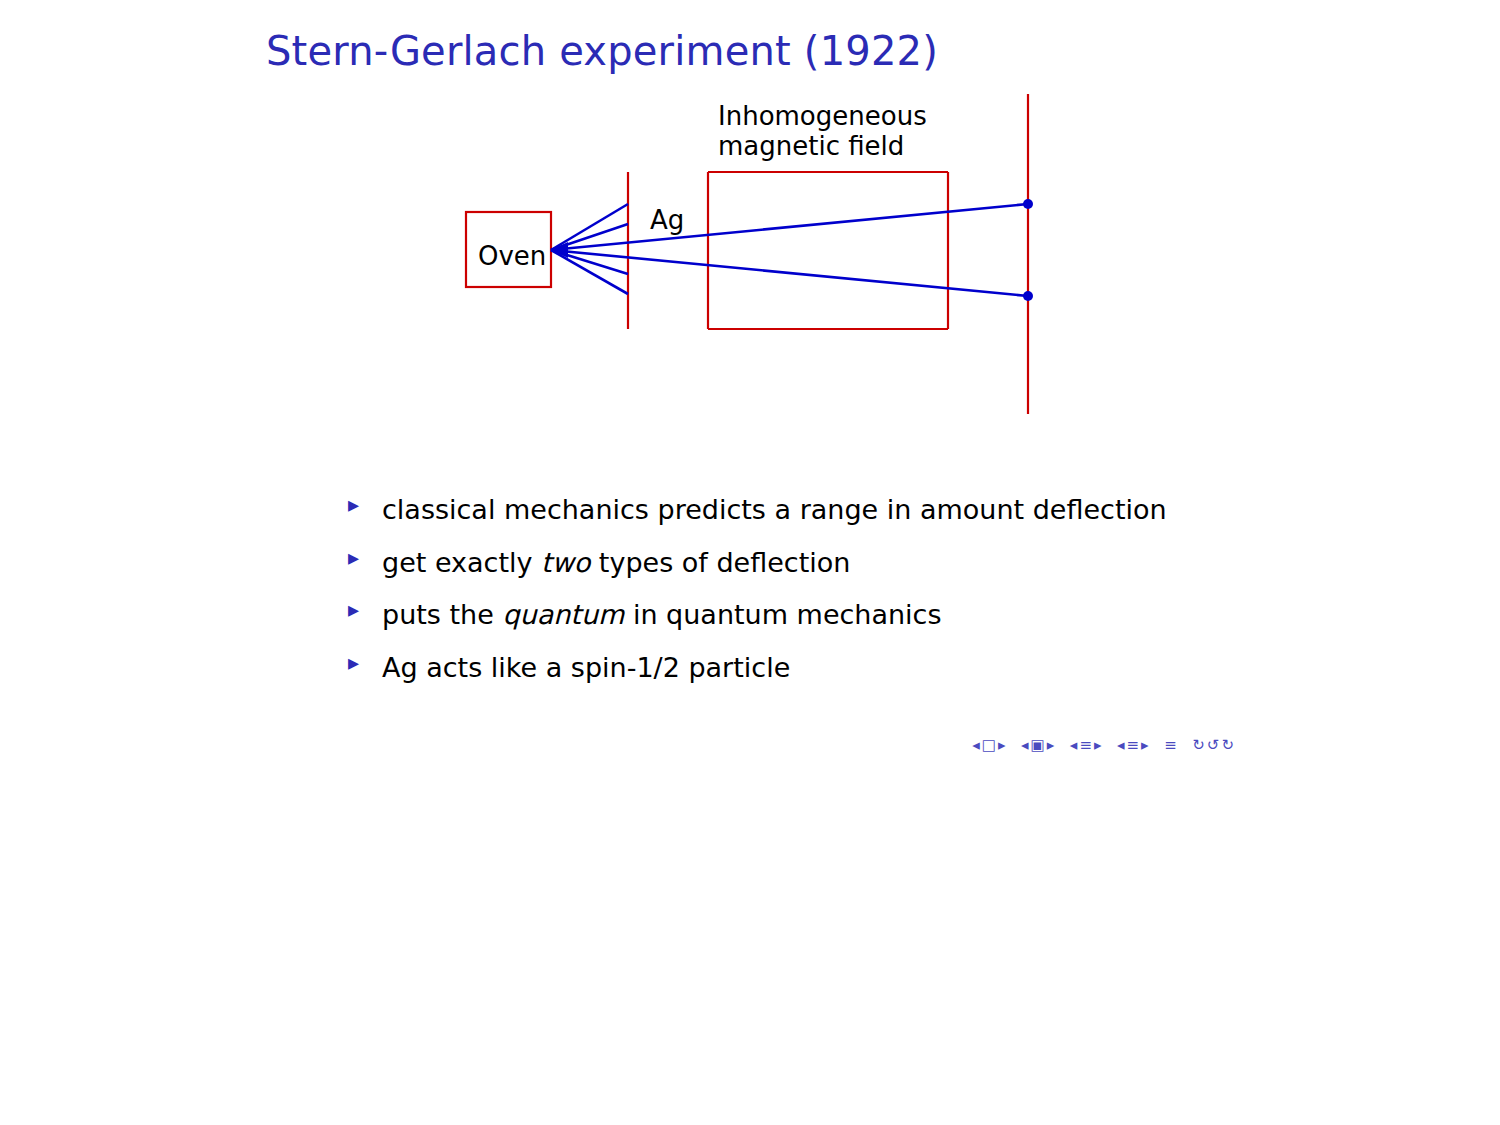Stern-Gerlach experiment (1922)
Inhomogeneous
magnetic field
Ag
Oven
classical mechanics predicts a range in amount deflection
get exactly two types of deflection
puts the quantum in quantum mechanics
Ag acts like a spin-1/2 particle
◂□▸ ◂▣▸ ◂≡▸ ◂≡▸ ≡ ↻↺↻